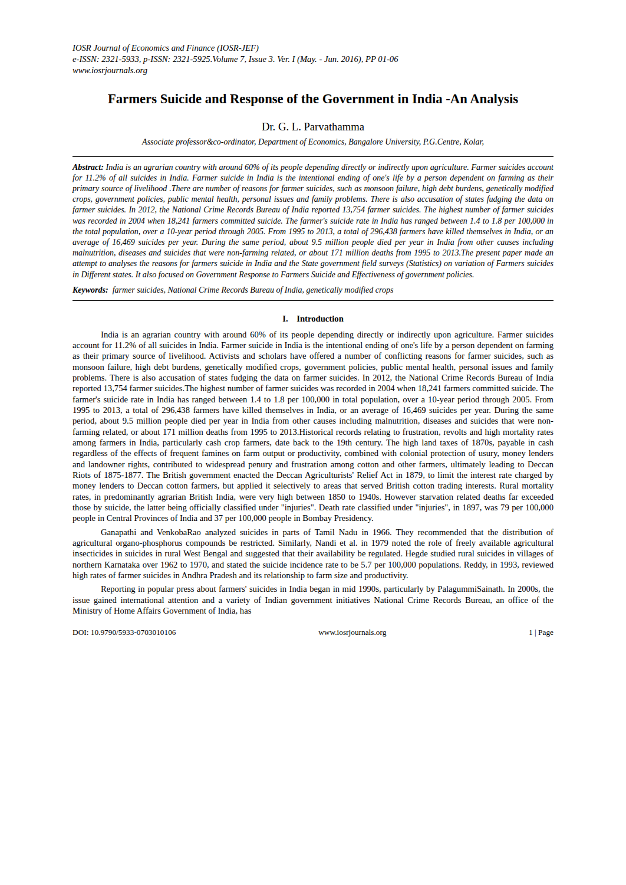IOSR Journal of Economics and Finance (IOSR-JEF)
e-ISSN: 2321-5933, p-ISSN: 2321-5925.Volume 7, Issue 3. Ver. I (May. - Jun. 2016), PP 01-06
www.iosrjournals.org
Farmers Suicide and Response of the Government in India -An Analysis
Dr. G. L. Parvathamma
Associate professor&co-ordinator, Department of Economics, Bangalore University, P.G.Centre, Kolar,
Abstract: India is an agrarian country with around 60% of its people depending directly or indirectly upon agriculture. Farmer suicides account for 11.2% of all suicides in India. Farmer suicide in India is the intentional ending of one's life by a person dependent on farming as their primary source of livelihood .There are number of reasons for farmer suicides, such as monsoon failure, high debt burdens, genetically modified crops, government policies, public mental health, personal issues and family problems. There is also accusation of states fudging the data on farmer suicides. In 2012, the National Crime Records Bureau of India reported 13,754 farmer suicides. The highest number of farmer suicides was recorded in 2004 when 18,241 farmers committed suicide. The farmer's suicide rate in India has ranged between 1.4 to 1.8 per 100,000 in the total population, over a 10-year period through 2005. From 1995 to 2013, a total of 296,438 farmers have killed themselves in India, or an average of 16,469 suicides per year. During the same period, about 9.5 million people died per year in India from other causes including malnutrition, diseases and suicides that were non-farming related, or about 171 million deaths from 1995 to 2013.The present paper made an attempt to analyses the reasons for farmers suicide in India and the State government field surveys (Statistics) on variation of Farmers suicides in Different states. It also focused on Government Response to Farmers Suicide and Effectiveness of government policies.
Keywords: farmer suicides, National Crime Records Bureau of India, genetically modified crops
I. Introduction
India is an agrarian country with around 60% of its people depending directly or indirectly upon agriculture. Farmer suicides account for 11.2% of all suicides in India. Farmer suicide in India is the intentional ending of one's life by a person dependent on farming as their primary source of livelihood. Activists and scholars have offered a number of conflicting reasons for farmer suicides, such as monsoon failure, high debt burdens, genetically modified crops, government policies, public mental health, personal issues and family problems. There is also accusation of states fudging the data on farmer suicides. In 2012, the National Crime Records Bureau of India reported 13,754 farmer suicides.The highest number of farmer suicides was recorded in 2004 when 18,241 farmers committed suicide. The farmer's suicide rate in India has ranged between 1.4 to 1.8 per 100,000 in total population, over a 10-year period through 2005. From 1995 to 2013, a total of 296,438 farmers have killed themselves in India, or an average of 16,469 suicides per year. During the same period, about 9.5 million people died per year in India from other causes including malnutrition, diseases and suicides that were non-farming related, or about 171 million deaths from 1995 to 2013.Historical records relating to frustration, revolts and high mortality rates among farmers in India, particularly cash crop farmers, date back to the 19th century. The high land taxes of 1870s, payable in cash regardless of the effects of frequent famines on farm output or productivity, combined with colonial protection of usury, money lenders and landowner rights, contributed to widespread penury and frustration among cotton and other farmers, ultimately leading to Deccan Riots of 1875-1877. The British government enacted the Deccan Agriculturists' Relief Act in 1879, to limit the interest rate charged by money lenders to Deccan cotton farmers, but applied it selectively to areas that served British cotton trading interests. Rural mortality rates, in predominantly agrarian British India, were very high between 1850 to 1940s. However starvation related deaths far exceeded those by suicide, the latter being officially classified under "injuries". Death rate classified under "injuries", in 1897, was 79 per 100,000 people in Central Provinces of India and 37 per 100,000 people in Bombay Presidency.
Ganapathi and VenkobaRao analyzed suicides in parts of Tamil Nadu in 1966. They recommended that the distribution of agricultural organo-phosphorus compounds be restricted. Similarly, Nandi et al. in 1979 noted the role of freely available agricultural insecticides in suicides in rural West Bengal and suggested that their availability be regulated. Hegde studied rural suicides in villages of northern Karnataka over 1962 to 1970, and stated the suicide incidence rate to be 5.7 per 100,000 populations. Reddy, in 1993, reviewed high rates of farmer suicides in Andhra Pradesh and its relationship to farm size and productivity.
Reporting in popular press about farmers' suicides in India began in mid 1990s, particularly by PalagummiSainath. In 2000s, the issue gained international attention and a variety of Indian government initiatives National Crime Records Bureau, an office of the Ministry of Home Affairs Government of India, has
DOI: 10.9790/5933-0703010106 www.iosrjournals.org 1 | Page